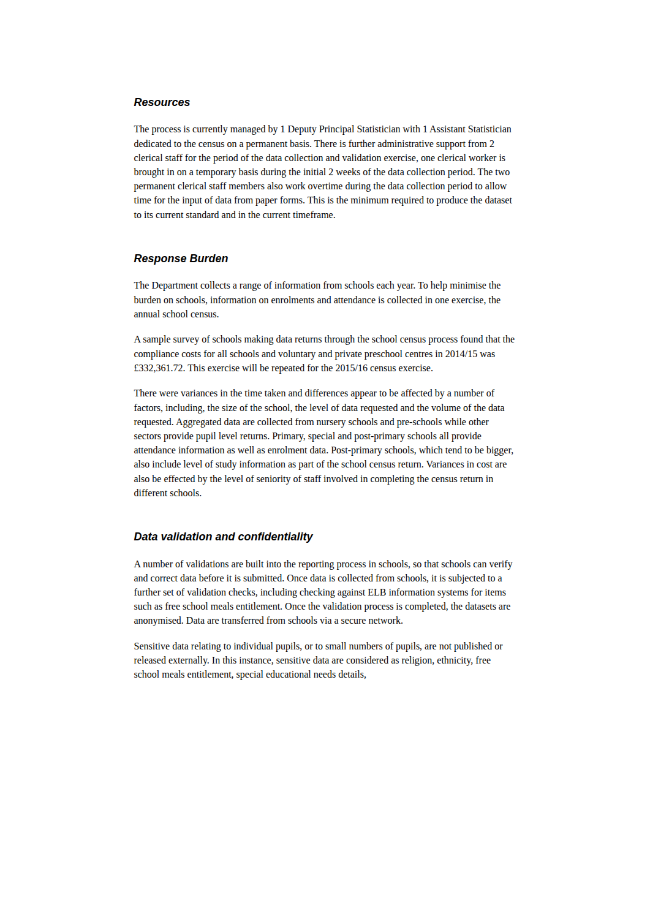Resources
The process is currently managed by 1 Deputy Principal Statistician with 1 Assistant Statistician dedicated to the census on a permanent basis. There is further administrative support from 2 clerical staff for the period of the data collection and validation exercise, one clerical worker is brought in on a temporary basis during the initial 2 weeks of the data collection period. The two permanent clerical staff members also work overtime during the data collection period to allow time for the input of data from paper forms. This is the minimum required to produce the dataset to its current standard and in the current timeframe.
Response Burden
The Department collects a range of information from schools each year. To help minimise the burden on schools, information on enrolments and attendance is collected in one exercise, the annual school census.
A sample survey of schools making data returns through the school census process found that the compliance costs for all schools and voluntary and private preschool centres in 2014/15 was £332,361.72. This exercise will be repeated for the 2015/16 census exercise.
There were variances in the time taken and differences appear to be affected by a number of factors, including, the size of the school, the level of data requested and the volume of the data requested. Aggregated data are collected from nursery schools and pre-schools while other sectors provide pupil level returns. Primary, special and post-primary schools all provide attendance information as well as enrolment data. Post-primary schools, which tend to be bigger, also include level of study information as part of the school census return. Variances in cost are also be effected by the level of seniority of staff involved in completing the census return in different schools.
Data validation and confidentiality
A number of validations are built into the reporting process in schools, so that schools can verify and correct data before it is submitted. Once data is collected from schools, it is subjected to a further set of validation checks, including checking against ELB information systems for items such as free school meals entitlement. Once the validation process is completed, the datasets are anonymised. Data are transferred from schools via a secure network.
Sensitive data relating to individual pupils, or to small numbers of pupils, are not published or released externally. In this instance, sensitive data are considered as religion, ethnicity, free school meals entitlement, special educational needs details,